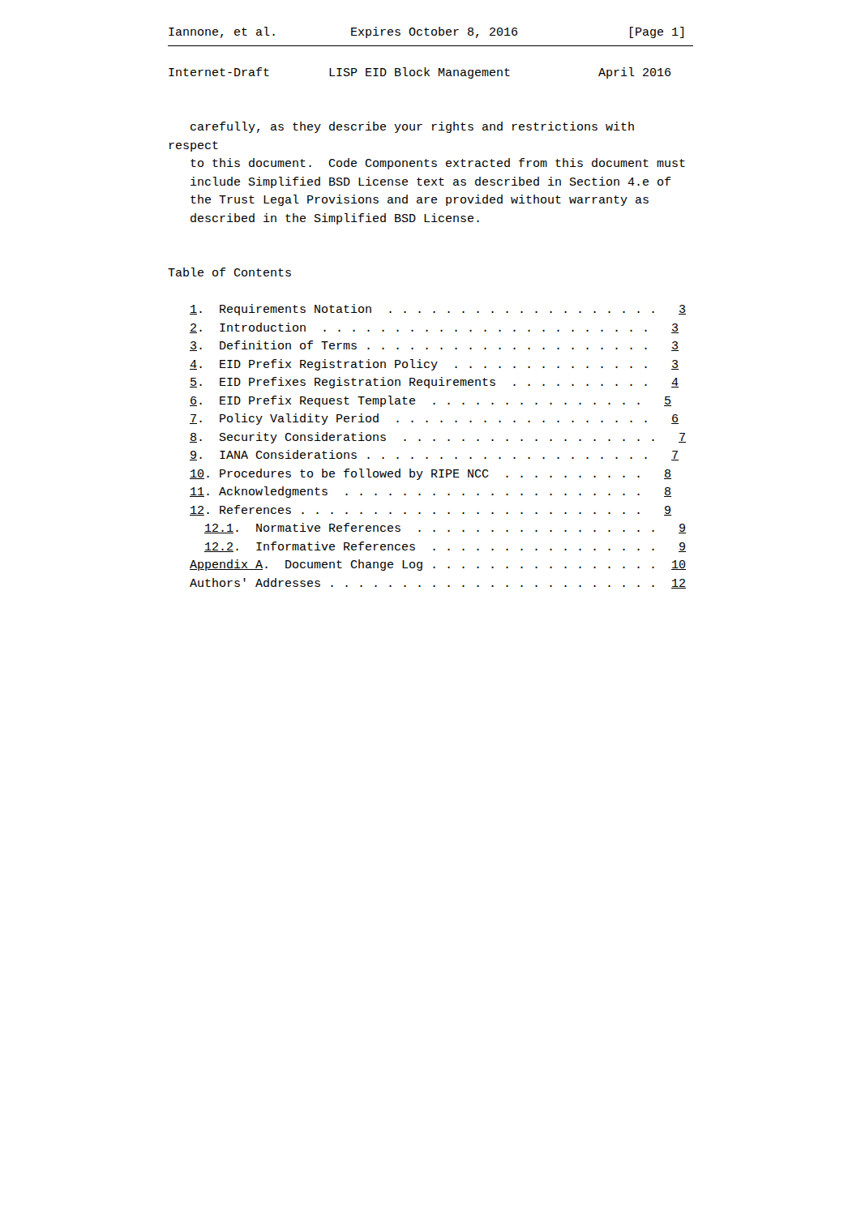Iannone, et al.          Expires October 8, 2016               [Page 1]
Internet-Draft        LISP EID Block Management            April 2016


   carefully, as they describe your rights and restrictions with respect
   to this document.  Code Components extracted from this document must
   include Simplified BSD License text as described in Section 4.e of
   the Trust Legal Provisions and are provided without warranty as
   described in the Simplified BSD License.


Table of Contents

   1.  Requirements Notation  . . . . . . . . . . . . . . . . . . .   3
   2.  Introduction  . . . . . . . . . . . . . . . . . . . . . . .   3
   3.  Definition of Terms . . . . . . . . . . . . . . . . . . . .   3
   4.  EID Prefix Registration Policy  . . . . . . . . . . . . . .   3
   5.  EID Prefixes Registration Requirements  . . . . . . . . . .   4
   6.  EID Prefix Request Template  . . . . . . . . . . . . . . .   5
   7.  Policy Validity Period  . . . . . . . . . . . . . . . . . .   6
   8.  Security Considerations  . . . . . . . . . . . . . . . . . .   7
   9.  IANA Considerations . . . . . . . . . . . . . . . . . . . .   7
   10. Procedures to be followed by RIPE NCC  . . . . . . . . . .   8
   11. Acknowledgments  . . . . . . . . . . . . . . . . . . . . .   8
   12. References . . . . . . . . . . . . . . . . . . . . . . . .   9
     12.1.  Normative References  . . . . . . . . . . . . . . . . .   9
     12.2.  Informative References  . . . . . . . . . . . . . . . .   9
   Appendix A.  Document Change Log . . . . . . . . . . . . . . . .  10
   Authors' Addresses . . . . . . . . . . . . . . . . . . . . . . .  12